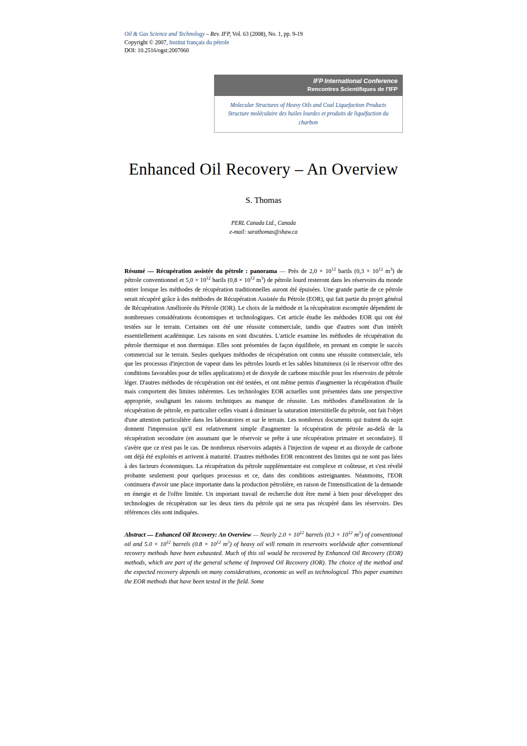Oil & Gas Science and Technology – Rev. IFP, Vol. 63 (2008), No. 1, pp. 9-19
Copyright © 2007, Institut français du pétrole
DOI: 10.2516/ogst:2007060
IFP International Conference
Rencontres Scientifiques de l'IFP
Molecular Structures of Heavy Oils and Coal Liquefaction Products
Structure moléculaire des huiles lourdes et produits de liquéfaction du charbon
Enhanced Oil Recovery – An Overview
S. Thomas
PERL Canada Ltd., Canada
e-mail: sarathomas@shaw.ca
Résumé — Récupération assistée du pétrole : panorama — Près de 2,0 × 1012 barils (0,3 × 1012 m3) de pétrole conventionnel et 5,0 × 1012 barils (0,8 × 1012 m3) de pétrole lourd resteront dans les réservoirs du monde entier lorsque les méthodes de récupération traditionnelles auront été épuisées. Une grande partie de ce pétrole serait récupéré grâce à des méthodes de Récupération Assistée du Pétrole (EOR), qui fait partie du projet général de Récupération Améliorée du Pétrole (IOR). Le choix de la méthode et la récupération escomptée dépendent de nombreuses considérations économiques et technologiques. Cet article étudie les méthodes EOR qui ont été testées sur le terrain. Certaines ont été une réussite commerciale, tandis que d'autres sont d'un intérêt essentiellement académique. Les raisons en sont discutées. L'article examine les méthodes de récupération du pétrole thermique et non thermique. Elles sont présentées de façon équilibrée, en prenant en compte le succès commercial sur le terrain. Seules quelques méthodes de récupération ont connu une réussite commerciale, tels que les processus d'injection de vapeur dans les pétroles lourds et les sables bitumineux (si le réservoir offre des conditions favorables pour de telles applications) et de dioxyde de carbone miscible pour les réservoirs de pétrole léger. D'autres méthodes de récupération ont été testées, et ont même permis d'augmenter la récupération d'huile mais comportent des limites inhérentes. Les technologies EOR actuelles sont présentées dans une perspective appropriée, soulignant les raisons techniques au manque de réussite. Les méthodes d'amélioration de la récupération de pétrole, en particulier celles visant à diminuer la saturation interstitielle du pétrole, ont fait l'objet d'une attention particulière dans les laboratoires et sur le terrain. Les nombreux documents qui traitent du sujet donnent l'impression qu'il est relativement simple d'augmenter la récupération de pétrole au-delà de la récupération secondaire (en assumant que le réservoir se prête à une récupération primaire et secondaire). Il s'avère que ce n'est pas le cas. De nombreux réservoirs adaptés à l'injection de vapeur et au dioxyde de carbone ont déjà été exploités et arrivent à maturité. D'autres méthodes EOR rencontrent des limites qui ne sont pas liées à des facteurs économiques. La récupération du pétrole supplémentaire est complexe et coûteuse, et s'est révélé probante seulement pour quelques processus et ce, dans des conditions astreignantes. Néanmoins, l'EOR continuera d'avoir une place importante dans la production pétrolière, en raison de l'intensification de la demande en énergie et de l'offre limitée. Un important travail de recherche doit être mené à bien pour développer des technologies de récupération sur les deux tiers du pétrole qui ne sera pas récupéré dans les réservoirs. Des références clés sont indiquées.
Abstract — Enhanced Oil Recovery: An Overview — Nearly 2.0 × 1012 barrels (0.3 × 1012 m3) of conventional oil and 5.0 × 1012 barrels (0.8 × 1012 m3) of heavy oil will remain in reservoirs worldwide after conventional recovery methods have been exhausted. Much of this oil would be recovered by Enhanced Oil Recovery (EOR) methods, which are part of the general scheme of Improved Oil Recovery (IOR). The choice of the method and the expected recovery depends on many considerations, economic as well as technological. This paper examines the EOR methods that have been tested in the field. Some